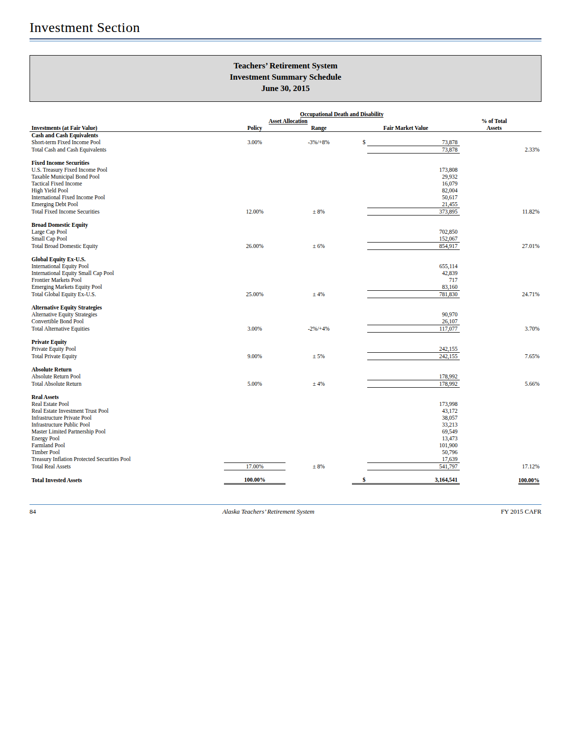Investment Section
Teachers’ Retirement System
Investment Summary Schedule
June 30, 2015
| | Occupational Death and Disability | |
| | Asset Allocation | | % of Total |
| Investments (at Fair Value) | Policy | Range | Fair Market Value | Assets |
| Cash and Cash Equivalents | | | | | |
| Short-term Fixed Income Pool | 3.00% | -3%/+8% | $ | 73,878 | |
| Total Cash and Cash Equivalents | | | | 73,878 | 2.33% |
| Fixed Income Securities | | | | | |
| U.S. Treasury Fixed Income Pool | | | | 173,808 | |
| Taxable Municipal Bond Pool | | | | 29,932 | |
| Tactical Fixed Income | | | | 16,079 | |
| High Yield Pool | | | | 82,004 | |
| International Fixed Income Pool | | | | 50,617 | |
| Emerging Debt Pool | | | | 21,455 | |
| Total Fixed Income Securities | 12.00% | ± 8% | | 373,895 | 11.82% |
| Broad Domestic Equity | | | | | |
| Large Cap Pool | | | | 702,850 | |
| Small Cap Pool | | | | 152,067 | |
| Total Broad Domestic Equity | 26.00% | ± 6% | | 854,917 | 27.01% |
| Global Equity Ex-U.S. | | | | | |
| International Equity Pool | | | | 655,114 | |
| International Equity Small Cap Pool | | | | 42,839 | |
| Frontier Markets Pool | | | | 717 | |
| Emerging Markets Equity Pool | | | | 83,160 | |
| Total Global Equity Ex-U.S. | 25.00% | ± 4% | | 781,830 | 24.71% |
| Alternative Equity Strategies | | | | | |
| Alternative Equity Strategies | | | | 90,970 | |
| Convertible Bond Pool | | | | 26,107 | |
| Total Alternative Equities | 3.00% | -2%/+4% | | 117,077 | 3.70% |
| Private Equity | | | | | |
| Private Equity Pool | | | | 242,155 | |
| Total Private Equity | 9.00% | ± 5% | | 242,155 | 7.65% |
| Absolute Return | | | | | |
| Absolute Return Pool | | | | 178,992 | |
| Total Absolute Return | 5.00% | ± 4% | | 178,992 | 5.66% |
| Real Assets | | | | | |
| Real Estate Pool | | | | 173,998 | |
| Real Estate Investment Trust Pool | | | | 43,172 | |
| Infrastructure Private Pool | | | | 38,057 | |
| Infrastructure Public Pool | | | | 33,213 | |
| Master Limited Partnership Pool | | | | 69,549 | |
| Energy Pool | | | | 13,473 | |
| Farmland Pool | | | | 101,900 | |
| Timber Pool | | | | 50,796 | |
| Treasury Inflation Protected Securities Pool | | | | 17,639 | |
| Total Real Assets | 17.00% | ± 8% | | 541,797 | 17.12% |
| Total Invested Assets | 100.00% | | $ | 3,164,541 | 100.00% |
84
Alaska Teachers’ Retirement System
FY 2015 CAFR